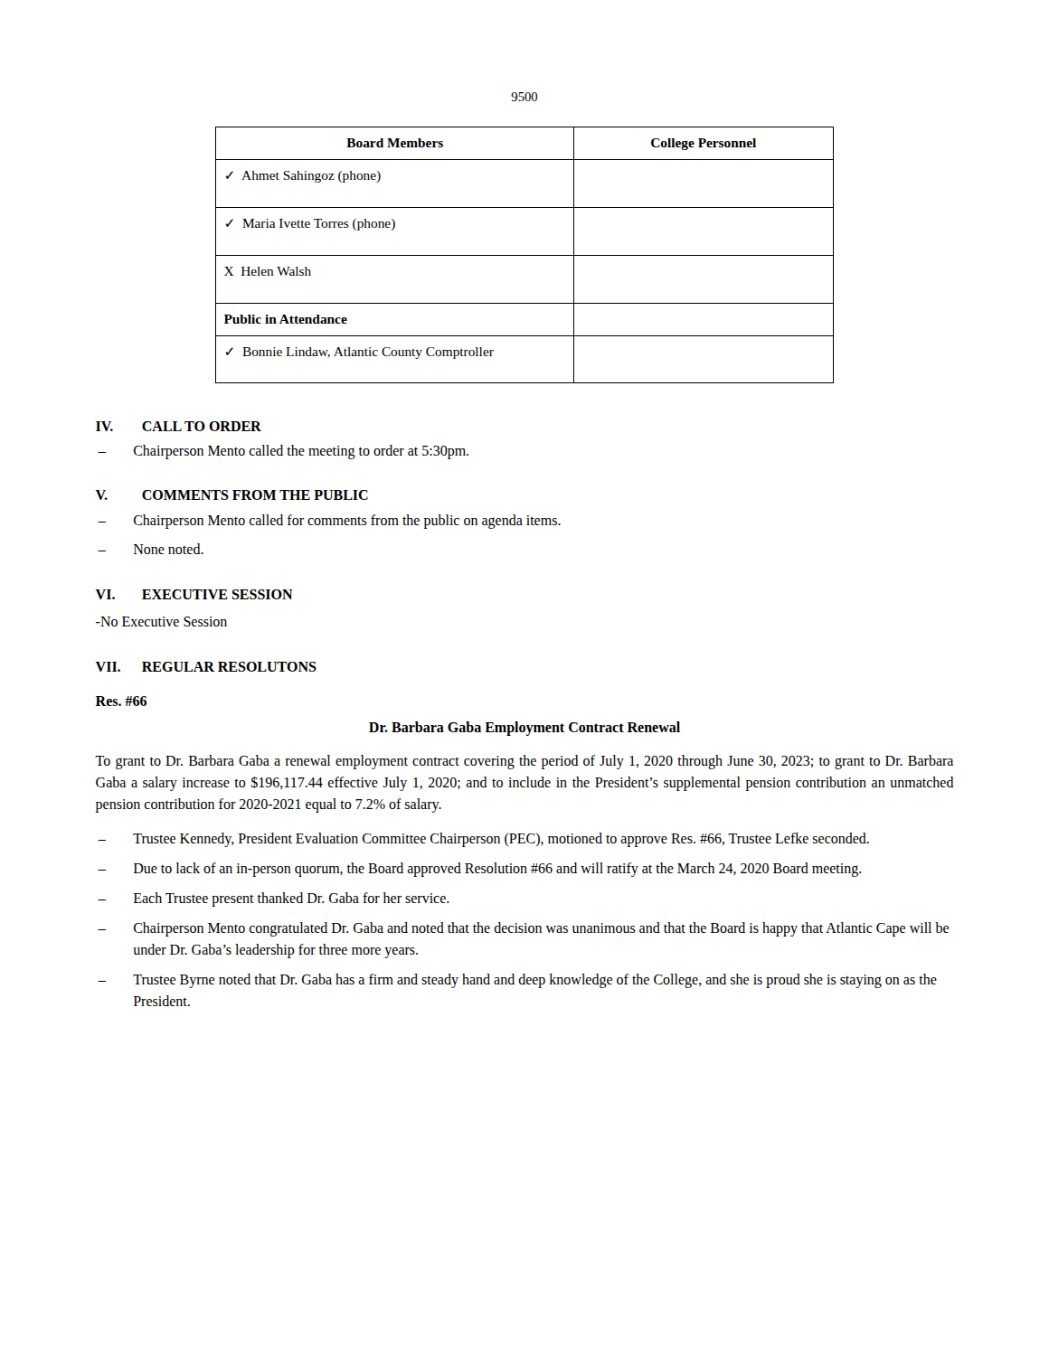9500
| Board Members | College Personnel |
| --- | --- |
| ✓ Ahmet Sahingoz (phone) | |
| ✓ Maria Ivette Torres (phone) | |
| X Helen Walsh | |
| Public in Attendance | |
| ✓ Bonnie Lindaw, Atlantic County Comptroller | |
IV. CALL TO ORDER
Chairperson Mento called the meeting to order at 5:30pm.
V. COMMENTS FROM THE PUBLIC
Chairperson Mento called for comments from the public on agenda items.
None noted.
VI. EXECUTIVE SESSION
-No Executive Session
VII. REGULAR RESOLUTONS
Res. #66
Dr. Barbara Gaba Employment Contract Renewal
To grant to Dr. Barbara Gaba a renewal employment contract covering the period of July 1, 2020 through June 30, 2023; to grant to Dr. Barbara Gaba a salary increase to $196,117.44 effective July 1, 2020; and to include in the President’s supplemental pension contribution an unmatched pension contribution for 2020-2021 equal to 7.2% of salary.
Trustee Kennedy, President Evaluation Committee Chairperson (PEC), motioned to approve Res. #66, Trustee Lefke seconded.
Due to lack of an in-person quorum, the Board approved Resolution #66 and will ratify at the March 24, 2020 Board meeting.
Each Trustee present thanked Dr. Gaba for her service.
Chairperson Mento congratulated Dr. Gaba and noted that the decision was unanimous and that the Board is happy that Atlantic Cape will be under Dr. Gaba’s leadership for three more years.
Trustee Byrne noted that Dr. Gaba has a firm and steady hand and deep knowledge of the College, and she is proud she is staying on as the President.